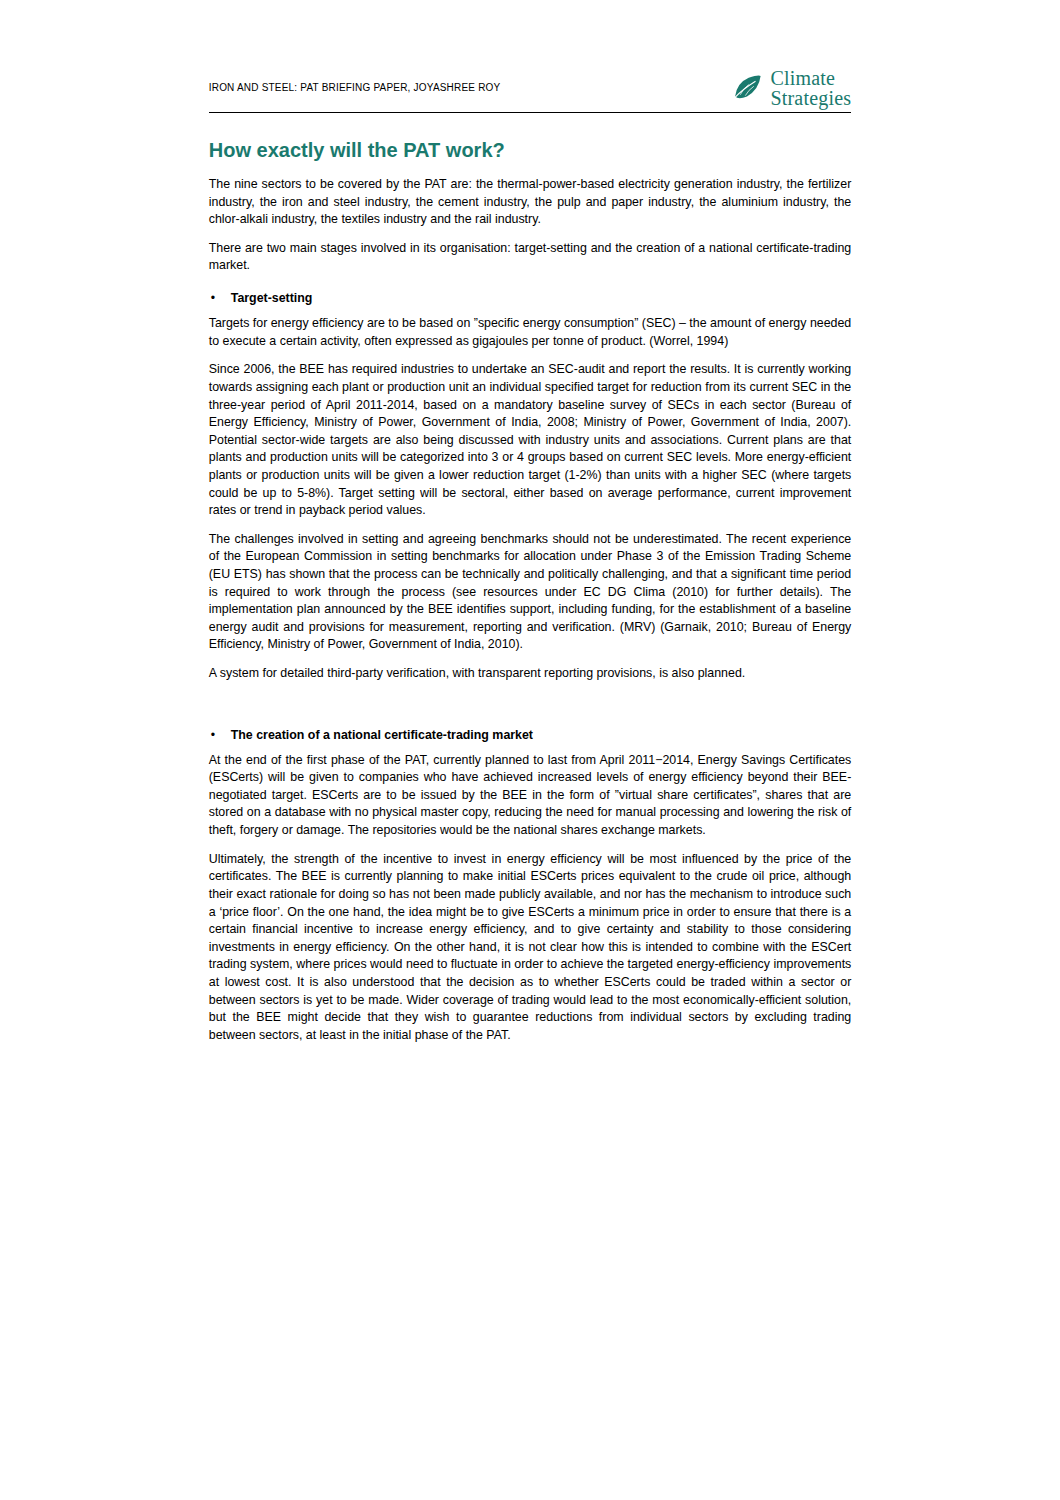IRON AND STEEL: PAT BRIEFING PAPER, JOYASHREE ROY
Climate Strategies
How exactly will the PAT work?
The nine sectors to be covered by the PAT are: the thermal-power-based electricity generation industry, the fertilizer industry, the iron and steel industry, the cement industry, the pulp and paper industry, the aluminium industry, the chlor-alkali industry, the textiles industry and the rail industry.
There are two main stages involved in its organisation: target-setting and the creation of a national certificate-trading market.
• Target-setting
Targets for energy efficiency are to be based on ”specific energy consumption” (SEC) – the amount of energy needed to execute a certain activity, often expressed as gigajoules per tonne of product. (Worrel, 1994)
Since 2006, the BEE has required industries to undertake an SEC-audit and report the results. It is currently working towards assigning each plant or production unit an individual specified target for reduction from its current SEC in the three-year period of April 2011-2014, based on a mandatory baseline survey of SECs in each sector (Bureau of Energy Efficiency, Ministry of Power, Government of India, 2008; Ministry of Power, Government of India, 2007). Potential sector-wide targets are also being discussed with industry units and associations. Current plans are that plants and production units will be categorized into 3 or 4 groups based on current SEC levels. More energy-efficient plants or production units will be given a lower reduction target (1-2%) than units with a higher SEC (where targets could be up to 5-8%). Target setting will be sectoral, either based on average performance, current improvement rates or trend in payback period values.
The challenges involved in setting and agreeing benchmarks should not be underestimated. The recent experience of the European Commission in setting benchmarks for allocation under Phase 3 of the Emission Trading Scheme (EU ETS) has shown that the process can be technically and politically challenging, and that a significant time period is required to work through the process (see resources under EC DG Clima (2010) for further details). The implementation plan announced by the BEE identifies support, including funding, for the establishment of a baseline energy audit and provisions for measurement, reporting and verification. (MRV) (Garnaik, 2010; Bureau of Energy Efficiency, Ministry of Power, Government of India, 2010).
A system for detailed third-party verification, with transparent reporting provisions, is also planned.
• The creation of a national certificate-trading market
At the end of the first phase of the PAT, currently planned to last from April 2011−2014, Energy Savings Certificates (ESCerts) will be given to companies who have achieved increased levels of energy efficiency beyond their BEE-negotiated target. ESCerts are to be issued by the BEE in the form of ”virtual share certificates”, shares that are stored on a database with no physical master copy, reducing the need for manual processing and lowering the risk of theft, forgery or damage. The repositories would be the national shares exchange markets.
Ultimately, the strength of the incentive to invest in energy efficiency will be most influenced by the price of the certificates. The BEE is currently planning to make initial ESCerts prices equivalent to the crude oil price, although their exact rationale for doing so has not been made publicly available, and nor has the mechanism to introduce such a ‘price floor’. On the one hand, the idea might be to give ESCerts a minimum price in order to ensure that there is a certain financial incentive to increase energy efficiency, and to give certainty and stability to those considering investments in energy efficiency. On the other hand, it is not clear how this is intended to combine with the ESCert trading system, where prices would need to fluctuate in order to achieve the targeted energy-efficiency improvements at lowest cost. It is also understood that the decision as to whether ESCerts could be traded within a sector or between sectors is yet to be made. Wider coverage of trading would lead to the most economically-efficient solution, but the BEE might decide that they wish to guarantee reductions from individual sectors by excluding trading between sectors, at least in the initial phase of the PAT.